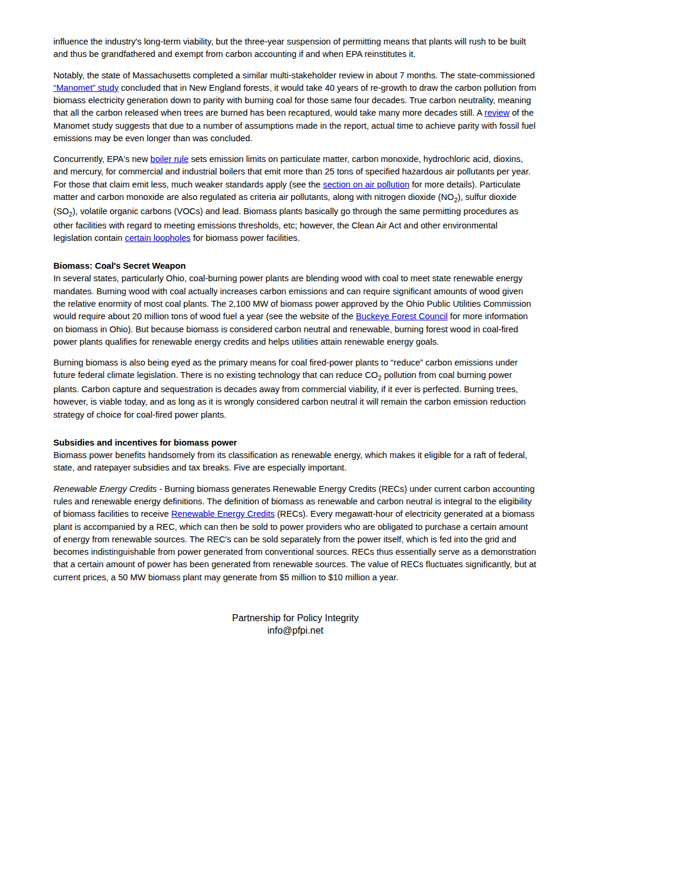influence the industry's long-term viability, but the three-year suspension of permitting means that plants will rush to be built and thus be grandfathered and exempt from carbon accounting if and when EPA reinstitutes it.
Notably, the state of Massachusetts completed a similar multi-stakeholder review in about 7 months. The state-commissioned “Manomet” study concluded that in New England forests, it would take 40 years of re-growth to draw the carbon pollution from biomass electricity generation down to parity with burning coal for those same four decades. True carbon neutrality, meaning that all the carbon released when trees are burned has been recaptured, would take many more decades still. A review of the Manomet study suggests that due to a number of assumptions made in the report, actual time to achieve parity with fossil fuel emissions may be even longer than was concluded.
Concurrently, EPA's new boiler rule sets emission limits on particulate matter, carbon monoxide, hydrochloric acid, dioxins, and mercury, for commercial and industrial boilers that emit more than 25 tons of specified hazardous air pollutants per year. For those that claim emit less, much weaker standards apply (see the section on air pollution for more details). Particulate matter and carbon monoxide are also regulated as criteria air pollutants, along with nitrogen dioxide (NO2), sulfur dioxide (SO2), volatile organic carbons (VOCs) and lead. Biomass plants basically go through the same permitting procedures as other facilities with regard to meeting emissions thresholds, etc; however, the Clean Air Act and other environmental legislation contain certain loopholes for biomass power facilities.
Biomass: Coal's Secret Weapon
In several states, particularly Ohio, coal-burning power plants are blending wood with coal to meet state renewable energy mandates. Burning wood with coal actually increases carbon emissions and can require significant amounts of wood given the relative enormity of most coal plants. The 2,100 MW of biomass power approved by the Ohio Public Utilities Commission would require about 20 million tons of wood fuel a year (see the website of the Buckeye Forest Council for more information on biomass in Ohio). But because biomass is considered carbon neutral and renewable, burning forest wood in coal-fired power plants qualifies for renewable energy credits and helps utilities attain renewable energy goals.
Burning biomass is also being eyed as the primary means for coal fired-power plants to “reduce” carbon emissions under future federal climate legislation. There is no existing technology that can reduce CO2 pollution from coal burning power plants. Carbon capture and sequestration is decades away from commercial viability, if it ever is perfected. Burning trees, however, is viable today, and as long as it is wrongly considered carbon neutral it will remain the carbon emission reduction strategy of choice for coal-fired power plants.
Subsidies and incentives for biomass power
Biomass power benefits handsomely from its classification as renewable energy, which makes it eligible for a raft of federal, state, and ratepayer subsidies and tax breaks. Five are especially important.
Renewable Energy Credits - Burning biomass generates Renewable Energy Credits (RECs) under current carbon accounting rules and renewable energy definitions. The definition of biomass as renewable and carbon neutral is integral to the eligibility of biomass facilities to receive Renewable Energy Credits (RECs). Every megawatt-hour of electricity generated at a biomass plant is accompanied by a REC, which can then be sold to power providers who are obligated to purchase a certain amount of energy from renewable sources. The REC's can be sold separately from the power itself, which is fed into the grid and becomes indistinguishable from power generated from conventional sources. RECs thus essentially serve as a demonstration that a certain amount of power has been generated from renewable sources. The value of RECs fluctuates significantly, but at current prices, a 50 MW biomass plant may generate from $5 million to $10 million a year.
Partnership for Policy Integrity
info@pfpi.net